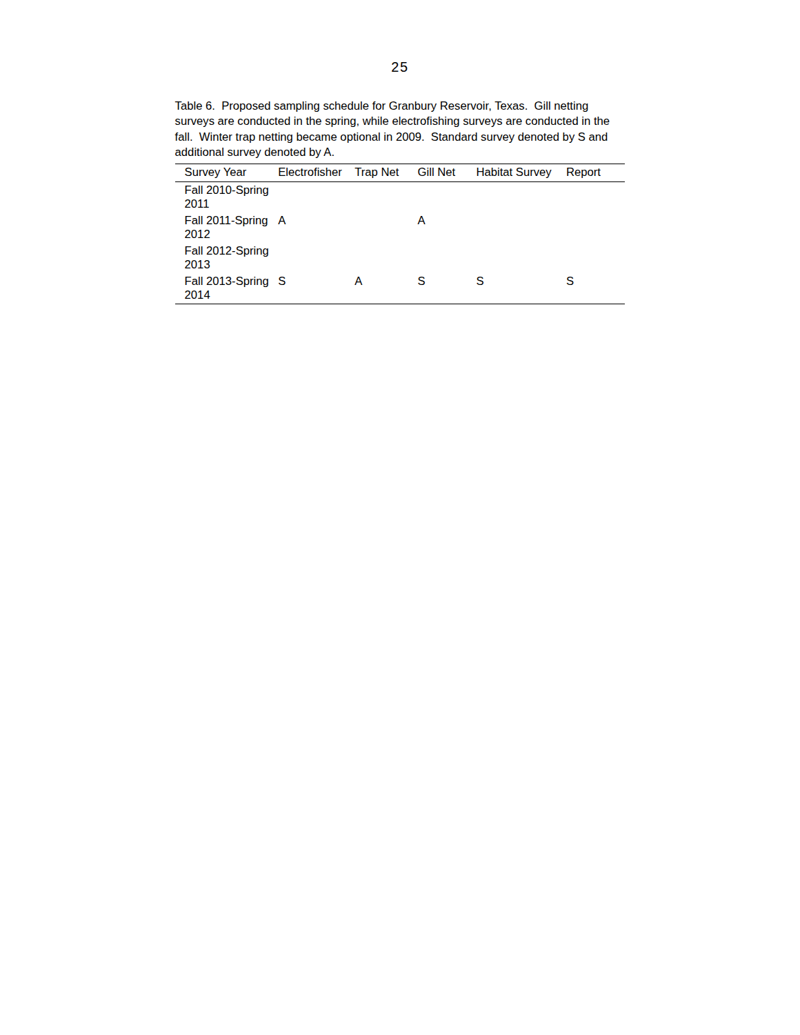25
Table 6. Proposed sampling schedule for Granbury Reservoir, Texas. Gill netting surveys are conducted in the spring, while electrofishing surveys are conducted in the fall. Winter trap netting became optional in 2009. Standard survey denoted by S and additional survey denoted by A.
| Survey Year | Electrofisher | Trap Net | Gill Net | Habitat Survey | Report |
| --- | --- | --- | --- | --- | --- |
| Fall 2010-Spring 2011 | | | | | |
| Fall 2011-Spring 2012 | A | | A | | |
| Fall 2012-Spring 2013 | | | | | |
| Fall 2013-Spring 2014 | S | A | S | S | S |